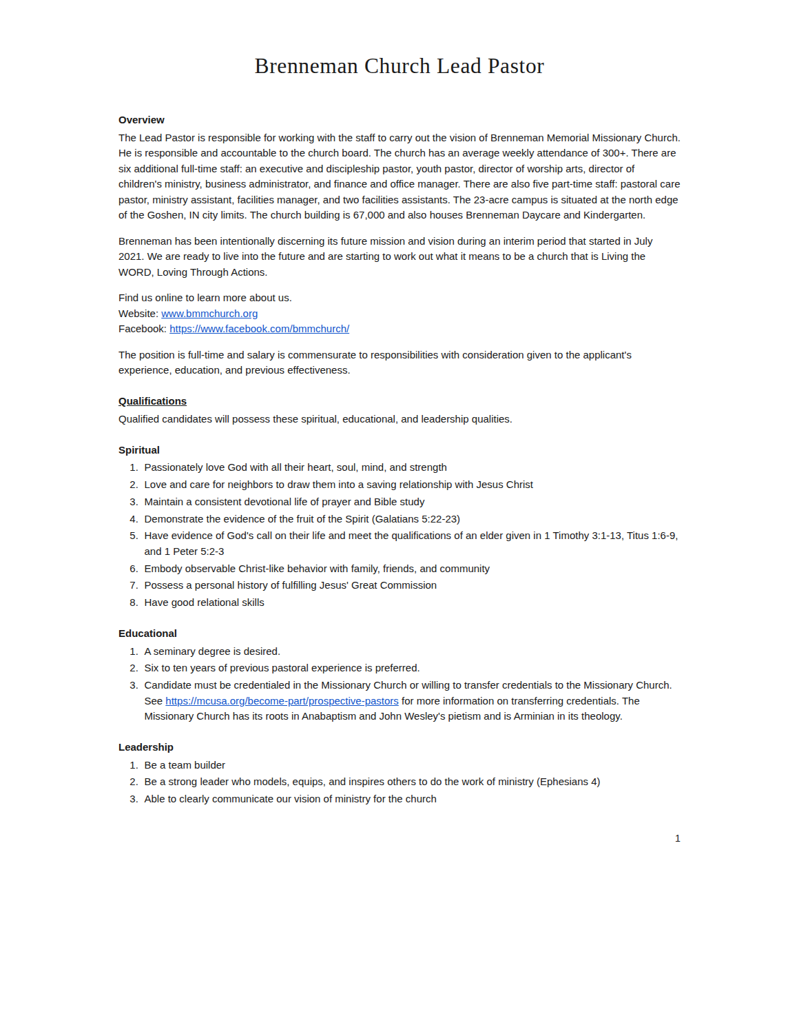Brenneman Church Lead Pastor
Overview
The Lead Pastor is responsible for working with the staff to carry out the vision of Brenneman Memorial Missionary Church. He is responsible and accountable to the church board. The church has an average weekly attendance of 300+. There are six additional full-time staff: an executive and discipleship pastor, youth pastor, director of worship arts, director of children's ministry, business administrator, and finance and office manager. There are also five part-time staff: pastoral care pastor, ministry assistant, facilities manager, and two facilities assistants. The 23-acre campus is situated at the north edge of the Goshen, IN city limits. The church building is 67,000 and also houses Brenneman Daycare and Kindergarten.
Brenneman has been intentionally discerning its future mission and vision during an interim period that started in July 2021. We are ready to live into the future and are starting to work out what it means to be a church that is Living the WORD, Loving Through Actions.
Find us online to learn more about us.
Website: www.bmmchurch.org
Facebook: https://www.facebook.com/bmmchurch/
The position is full-time and salary is commensurate to responsibilities with consideration given to the applicant's experience, education, and previous effectiveness.
Qualifications
Qualified candidates will possess these spiritual, educational, and leadership qualities.
Spiritual
Passionately love God with all their heart, soul, mind, and strength
Love and care for neighbors to draw them into a saving relationship with Jesus Christ
Maintain a consistent devotional life of prayer and Bible study
Demonstrate the evidence of the fruit of the Spirit (Galatians 5:22-23)
Have evidence of God's call on their life and meet the qualifications of an elder given in 1 Timothy 3:1-13, Titus 1:6-9, and 1 Peter 5:2-3
Embody observable Christ-like behavior with family, friends, and community
Possess a personal history of fulfilling Jesus' Great Commission
Have good relational skills
Educational
A seminary degree is desired.
Six to ten years of previous pastoral experience is preferred.
Candidate must be credentialed in the Missionary Church or willing to transfer credentials to the Missionary Church. See https://mcusa.org/become-part/prospective-pastors for more information on transferring credentials. The Missionary Church has its roots in Anabaptism and John Wesley's pietism and is Arminian in its theology.
Leadership
Be a team builder
Be a strong leader who models, equips, and inspires others to do the work of ministry (Ephesians 4)
Able to clearly communicate our vision of ministry for the church
1